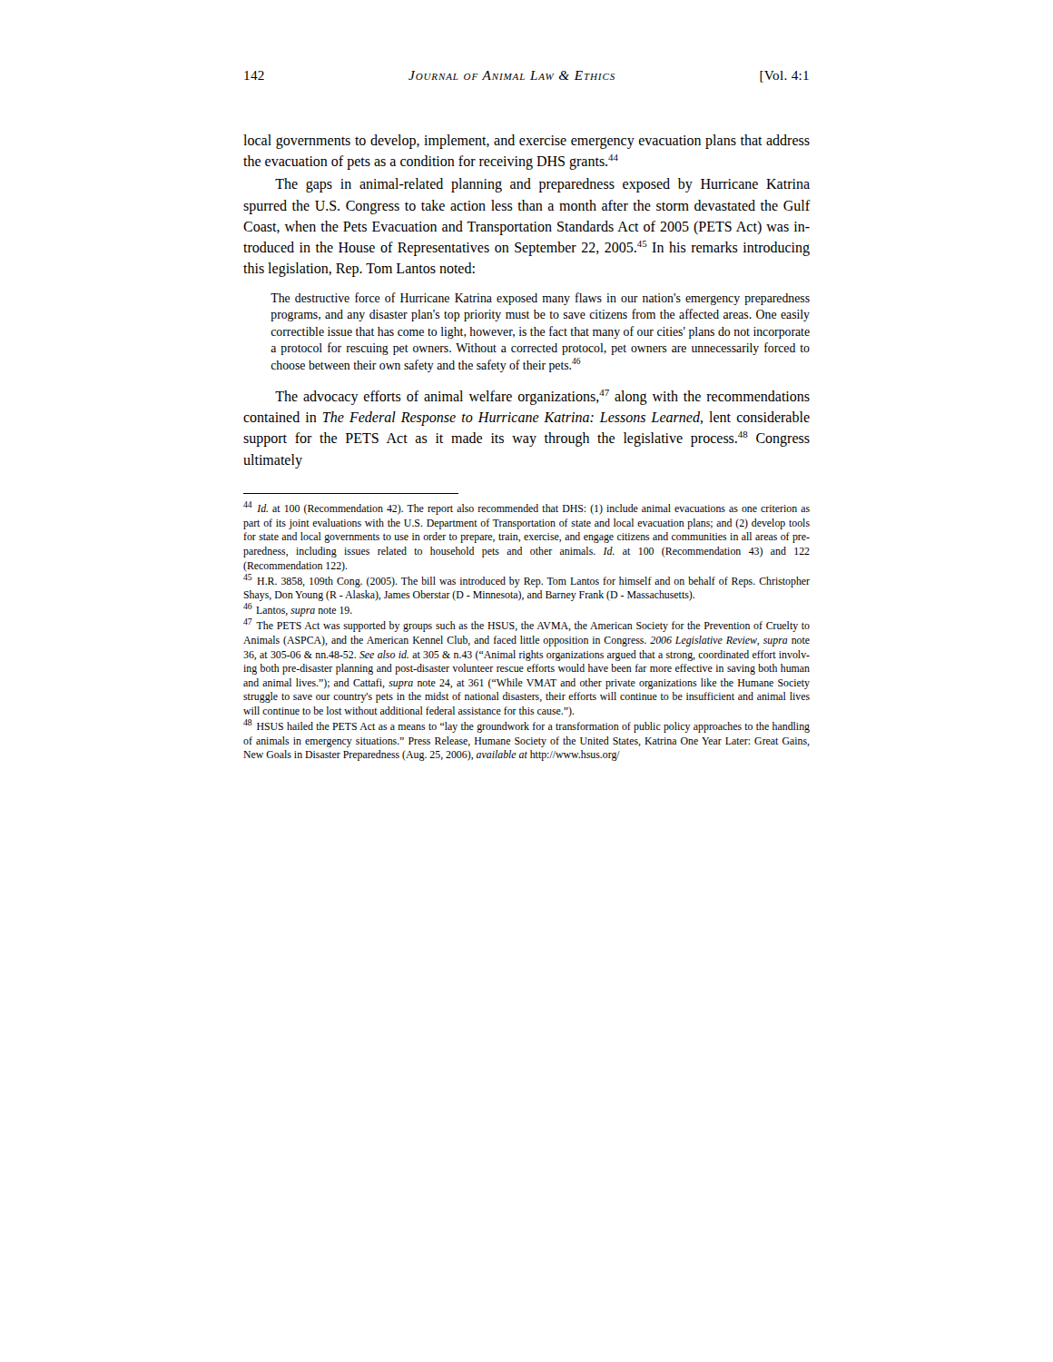142 Journal of Animal Law & Ethics [Vol. 4:1
local governments to develop, implement, and exercise emergency evacuation plans that address the evacuation of pets as a condition for receiving DHS grants.44
The gaps in animal-related planning and preparedness exposed by Hurricane Katrina spurred the U.S. Congress to take action less than a month after the storm devastated the Gulf Coast, when the Pets Evacuation and Transportation Standards Act of 2005 (PETS Act) was introduced in the House of Representatives on September 22, 2005.45 In his remarks introducing this legislation, Rep. Tom Lantos noted:
The destructive force of Hurricane Katrina exposed many flaws in our nation's emergency preparedness programs, and any disaster plan's top priority must be to save citizens from the affected areas. One easily correctible issue that has come to light, however, is the fact that many of our cities' plans do not incorporate a protocol for rescuing pet owners. Without a corrected protocol, pet owners are unnecessarily forced to choose between their own safety and the safety of their pets.46
The advocacy efforts of animal welfare organizations,47 along with the recommendations contained in The Federal Response to Hurricane Katrina: Lessons Learned, lent considerable support for the PETS Act as it made its way through the legislative process.48 Congress ultimately
44 Id. at 100 (Recommendation 42). The report also recommended that DHS: (1) include animal evacuations as one criterion as part of its joint evaluations with the U.S. Department of Transportation of state and local evacuation plans; and (2) develop tools for state and local governments to use in order to prepare, train, exercise, and engage citizens and communities in all areas of preparedness, including issues related to household pets and other animals. Id. at 100 (Recommendation 43) and 122 (Recommendation 122).
45 H.R. 3858, 109th Cong. (2005). The bill was introduced by Rep. Tom Lantos for himself and on behalf of Reps. Christopher Shays, Don Young (R - Alaska), James Oberstar (D - Minnesota), and Barney Frank (D - Massachusetts).
46 Lantos, supra note 19.
47 The PETS Act was supported by groups such as the HSUS, the AVMA, the American Society for the Prevention of Cruelty to Animals (ASPCA), and the American Kennel Club, and faced little opposition in Congress. 2006 Legislative Review, supra note 36, at 305-06 & nn.48-52. See also id. at 305 & n.43 (“Animal rights organizations argued that a strong, coordinated effort involving both pre-disaster planning and post-disaster volunteer rescue efforts would have been far more effective in saving both human and animal lives.”); and Cattafi, supra note 24, at 361 (“While VMAT and other private organizations like the Humane Society struggle to save our country's pets in the midst of national disasters, their efforts will continue to be insufficient and animal lives will continue to be lost without additional federal assistance for this cause.”).
48 HSUS hailed the PETS Act as a means to “lay the groundwork for a transformation of public policy approaches to the handling of animals in emergency situations.” Press Release, Humane Society of the United States, Katrina One Year Later: Great Gains, New Goals in Disaster Preparedness (Aug. 25, 2006), available at http://www.hsus.org/